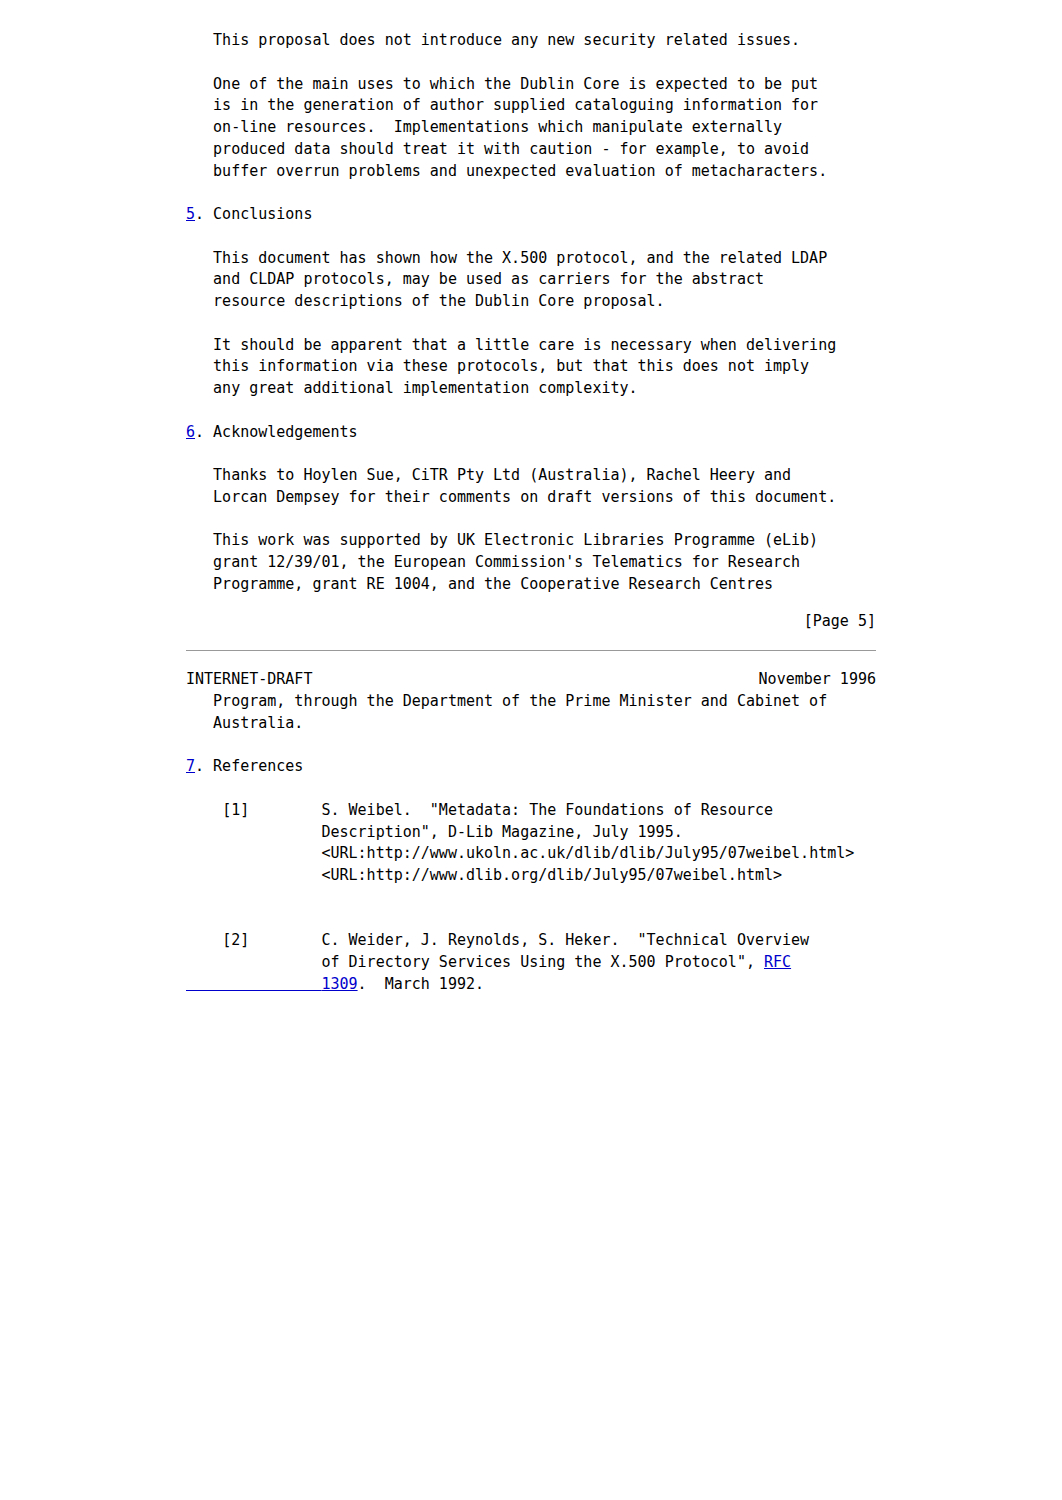This proposal does not introduce any new security related issues.

   One of the main uses to which the Dublin Core is expected to be put
   is in the generation of author supplied cataloguing information for
   on-line resources.  Implementations which manipulate externally
   produced data should treat it with caution - for example, to avoid
   buffer overrun problems and unexpected evaluation of metacharacters.

5. Conclusions

   This document has shown how the X.500 protocol, and the related LDAP
   and CLDAP protocols, may be used as carriers for the abstract
   resource descriptions of the Dublin Core proposal.

   It should be apparent that a little care is necessary when delivering
   this information via these protocols, but that this does not imply
   any great additional implementation complexity.

6. Acknowledgements

   Thanks to Hoylen Sue, CiTR Pty Ltd (Australia), Rachel Heery and
   Lorcan Dempsey for their comments on draft versions of this document.

   This work was supported by UK Electronic Libraries Programme (eLib)
   grant 12/39/01, the European Commission's Telematics for Research
   Programme, grant RE 1004, and the Cooperative Research Centres
[Page 5]
INTERNET-DRAFT November 1996
   Program, through the Department of the Prime Minister and Cabinet of
   Australia.

7. References

    [1]        S. Weibel.  "Metadata: The Foundations of Resource
               Description", D-Lib Magazine, July 1995.
               <URL:http://www.ukoln.ac.uk/dlib/dlib/July95/07weibel.html>
               <URL:http://www.dlib.org/dlib/July95/07weibel.html>


    [2]        C. Weider, J. Reynolds, S. Heker.  "Technical Overview
               of Directory Services Using the X.500 Protocol", RFC
               1309.  March 1992.